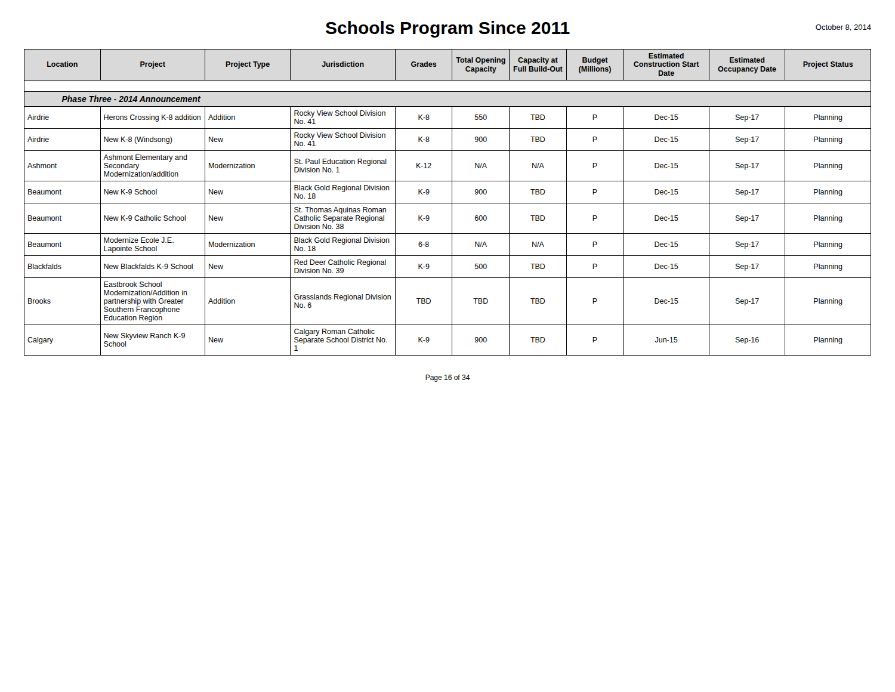Schools Program Since 2011
October 8, 2014
| Location | Project | Project Type | Jurisdiction | Grades | Total Opening Capacity | Capacity at Full Build-Out | Budget (Millions) | Estimated Construction Start Date | Estimated Occupancy Date | Project Status |
| --- | --- | --- | --- | --- | --- | --- | --- | --- | --- | --- |
| Phase Three - 2014 Announcement |
| Airdrie | Herons Crossing K-8 addition | Addition | Rocky View School Division No. 41 | K-8 | 550 | TBD | P | Dec-15 | Sep-17 | Planning |
| Airdrie | New K-8 (Windsong) | New | Rocky View School Division No. 41 | K-8 | 900 | TBD | P | Dec-15 | Sep-17 | Planning |
| Ashmont | Ashmont Elementary and Secondary Modernization/addition | Modernization | St. Paul Education Regional Division No. 1 | K-12 | N/A | N/A | P | Dec-15 | Sep-17 | Planning |
| Beaumont | New K-9 School | New | Black Gold Regional Division No. 18 | K-9 | 900 | TBD | P | Dec-15 | Sep-17 | Planning |
| Beaumont | New K-9 Catholic School | New | St. Thomas Aquinas Roman Catholic Separate Regional Division No. 38 | K-9 | 600 | TBD | P | Dec-15 | Sep-17 | Planning |
| Beaumont | Modernize Ecole J.E. Lapointe School | Modernization | Black Gold Regional Division No. 18 | 6-8 | N/A | N/A | P | Dec-15 | Sep-17 | Planning |
| Blackfalds | New Blackfalds K-9 School | New | Red Deer Catholic Regional Division No. 39 | K-9 | 500 | TBD | P | Dec-15 | Sep-17 | Planning |
| Brooks | Eastbrook School Modernization/Addition in partnership with Greater Southern Francophone Education Region | Addition | Grasslands Regional Division No. 6 | TBD | TBD | TBD | P | Dec-15 | Sep-17 | Planning |
| Calgary | New Skyview Ranch K-9 School | New | Calgary Roman Catholic Separate School District No. 1 | K-9 | 900 | TBD | P | Jun-15 | Sep-16 | Planning |
Page 16 of 34